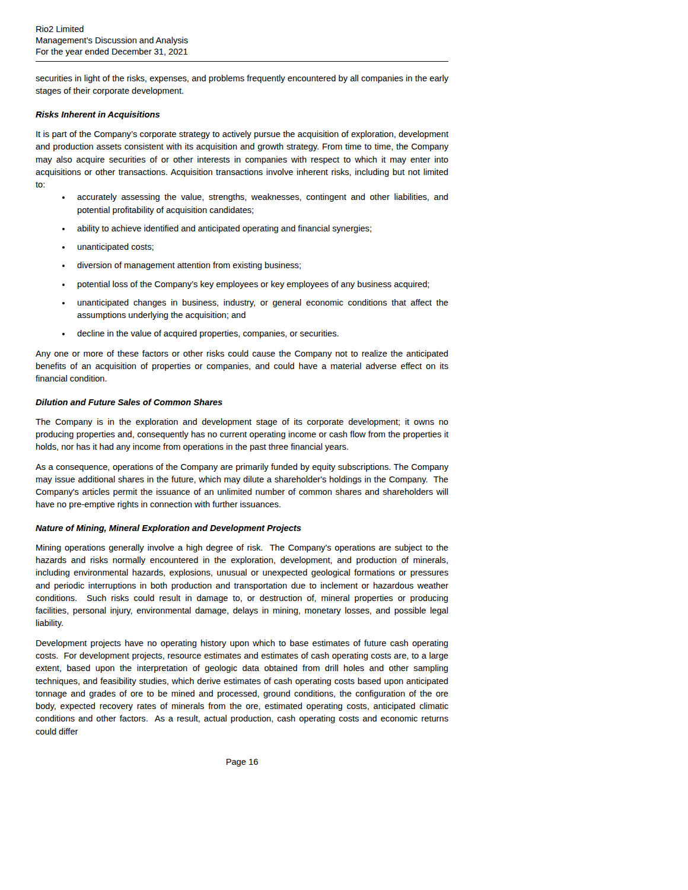Rio2 Limited
Management’s Discussion and Analysis
For the year ended December 31, 2021
securities in light of the risks, expenses, and problems frequently encountered by all companies in the early stages of their corporate development.
Risks Inherent in Acquisitions
It is part of the Company’s corporate strategy to actively pursue the acquisition of exploration, development and production assets consistent with its acquisition and growth strategy. From time to time, the Company may also acquire securities of or other interests in companies with respect to which it may enter into acquisitions or other transactions. Acquisition transactions involve inherent risks, including but not limited to:
accurately assessing the value, strengths, weaknesses, contingent and other liabilities, and potential profitability of acquisition candidates;
ability to achieve identified and anticipated operating and financial synergies;
unanticipated costs;
diversion of management attention from existing business;
potential loss of the Company’s key employees or key employees of any business acquired;
unanticipated changes in business, industry, or general economic conditions that affect the assumptions underlying the acquisition; and
decline in the value of acquired properties, companies, or securities.
Any one or more of these factors or other risks could cause the Company not to realize the anticipated benefits of an acquisition of properties or companies, and could have a material adverse effect on its financial condition.
Dilution and Future Sales of Common Shares
The Company is in the exploration and development stage of its corporate development; it owns no producing properties and, consequently has no current operating income or cash flow from the properties it holds, nor has it had any income from operations in the past three financial years.
As a consequence, operations of the Company are primarily funded by equity subscriptions. The Company may issue additional shares in the future, which may dilute a shareholder's holdings in the Company. The Company's articles permit the issuance of an unlimited number of common shares and shareholders will have no pre-emptive rights in connection with further issuances.
Nature of Mining, Mineral Exploration and Development Projects
Mining operations generally involve a high degree of risk. The Company's operations are subject to the hazards and risks normally encountered in the exploration, development, and production of minerals, including environmental hazards, explosions, unusual or unexpected geological formations or pressures and periodic interruptions in both production and transportation due to inclement or hazardous weather conditions. Such risks could result in damage to, or destruction of, mineral properties or producing facilities, personal injury, environmental damage, delays in mining, monetary losses, and possible legal liability.
Development projects have no operating history upon which to base estimates of future cash operating costs. For development projects, resource estimates and estimates of cash operating costs are, to a large extent, based upon the interpretation of geologic data obtained from drill holes and other sampling techniques, and feasibility studies, which derive estimates of cash operating costs based upon anticipated tonnage and grades of ore to be mined and processed, ground conditions, the configuration of the ore body, expected recovery rates of minerals from the ore, estimated operating costs, anticipated climatic conditions and other factors. As a result, actual production, cash operating costs and economic returns could differ
Page 16